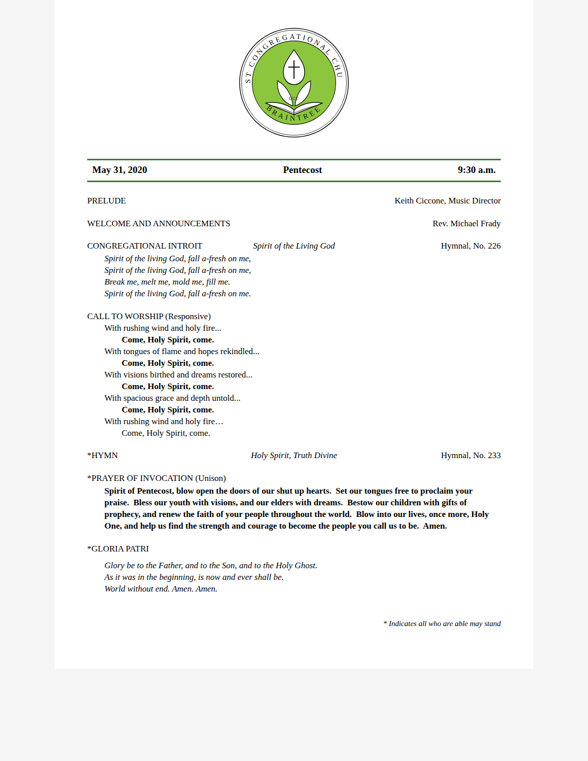FIRST CONGREGATIONAL CHURCH BRAINTREE UCC
May 31, 2020 Pentecost 9:30 a.m.
PRELUDE Keith Ciccone, Music Director
WELCOME AND ANNOUNCEMENTS Rev. Michael Frady
CONGREGATIONAL INTROIT Spirit of the Living God Hymnal, No. 226
Spirit of the living God, fall a-fresh on me,
Spirit of the living God, fall a-fresh on me,
Break me, melt me, mold me, fill me.
Spirit of the living God, fall a-fresh on me.
CALL TO WORSHIP (Responsive)
With rushing wind and holy fire...
Come, Holy Spirit, come.
With tongues of flame and hopes rekindled...
Come, Holy Spirit, come.
With visions birthed and dreams restored...
Come, Holy Spirit, come.
With spacious grace and depth untold...
Come, Holy Spirit, come.
With rushing wind and holy fire…
Come, Holy Spirit, come.
*HYMN Holy Spirit, Truth Divine Hymnal, No. 233
*PRAYER OF INVOCATION (Unison)
Spirit of Pentecost, blow open the doors of our shut up hearts. Set our tongues free to proclaim your praise. Bless our youth with visions, and our elders with dreams. Bestow our children with gifts of prophecy, and renew the faith of your people throughout the world. Blow into our lives, once more, Holy One, and help us find the strength and courage to become the people you call us to be. Amen.
*GLORIA PATRI
Glory be to the Father, and to the Son, and to the Holy Ghost.
As it was in the beginning, is now and ever shall be.
World without end. Amen. Amen.
* Indicates all who are able may stand